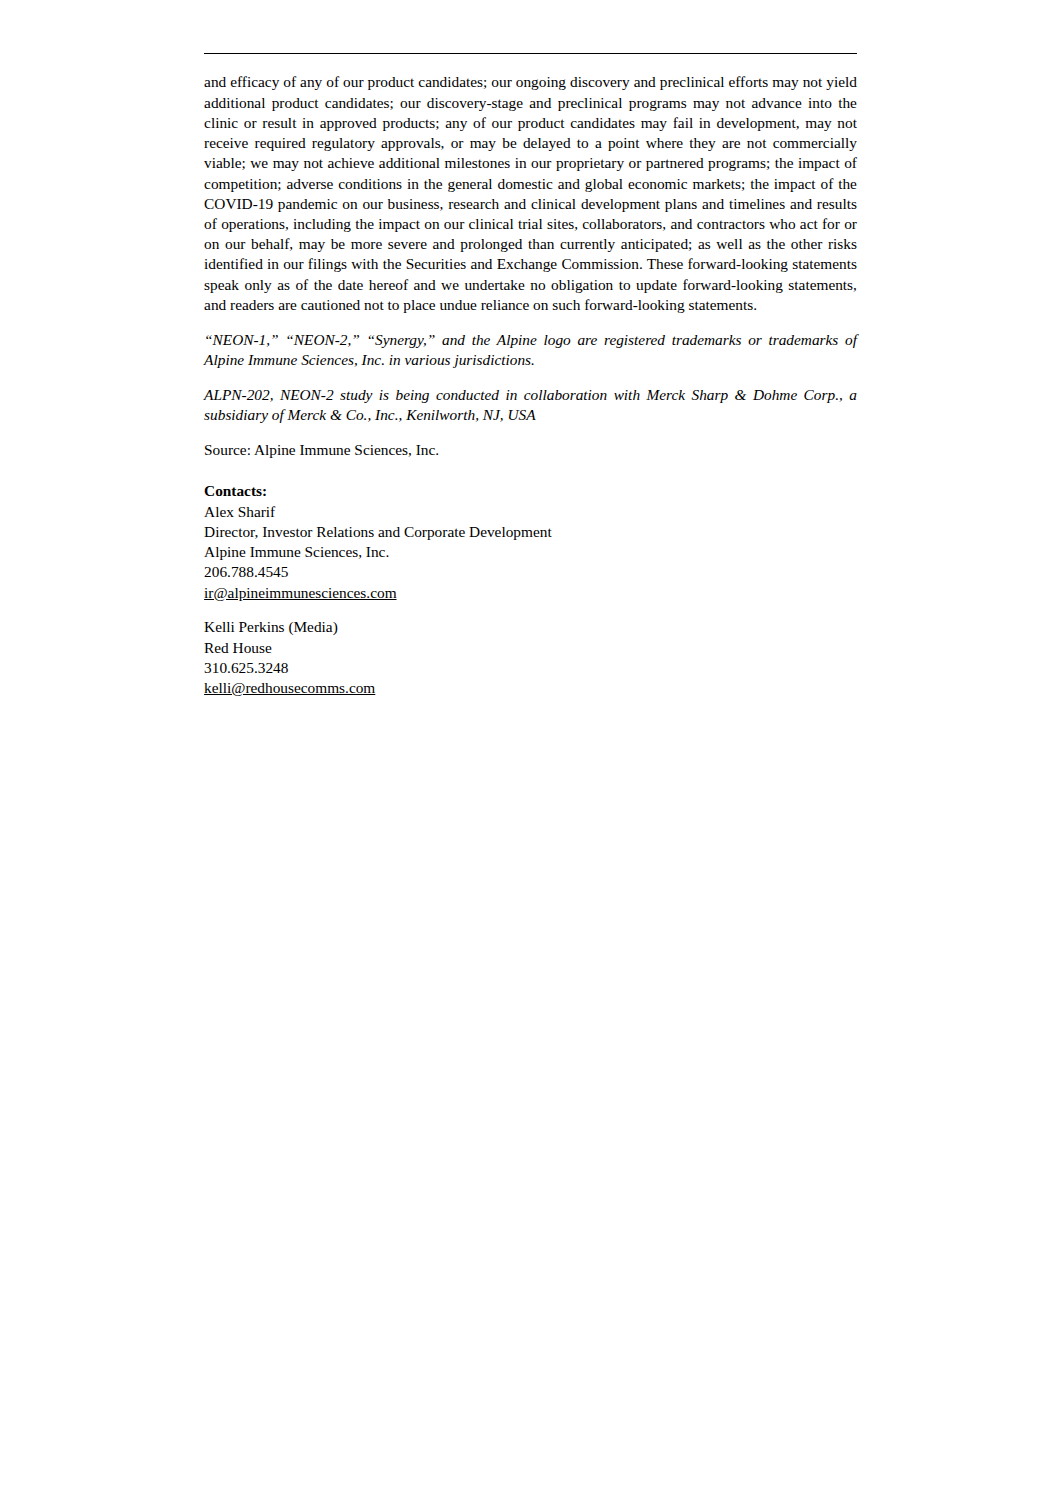and efficacy of any of our product candidates; our ongoing discovery and preclinical efforts may not yield additional product candidates; our discovery-stage and preclinical programs may not advance into the clinic or result in approved products; any of our product candidates may fail in development, may not receive required regulatory approvals, or may be delayed to a point where they are not commercially viable; we may not achieve additional milestones in our proprietary or partnered programs; the impact of competition; adverse conditions in the general domestic and global economic markets; the impact of the COVID-19 pandemic on our business, research and clinical development plans and timelines and results of operations, including the impact on our clinical trial sites, collaborators, and contractors who act for or on our behalf, may be more severe and prolonged than currently anticipated; as well as the other risks identified in our filings with the Securities and Exchange Commission. These forward-looking statements speak only as of the date hereof and we undertake no obligation to update forward-looking statements, and readers are cautioned not to place undue reliance on such forward-looking statements.
“NEON-1,” “NEON-2,” “Synergy,” and the Alpine logo are registered trademarks or trademarks of Alpine Immune Sciences, Inc. in various jurisdictions.
ALPN-202, NEON-2 study is being conducted in collaboration with Merck Sharp & Dohme Corp., a subsidiary of Merck & Co., Inc., Kenilworth, NJ, USA
Source: Alpine Immune Sciences, Inc.
Contacts:
Alex Sharif
Director, Investor Relations and Corporate Development
Alpine Immune Sciences, Inc.
206.788.4545
ir@alpineimmunesciences.com
Kelli Perkins (Media)
Red House
310.625.3248
kelli@redhousecomms.com